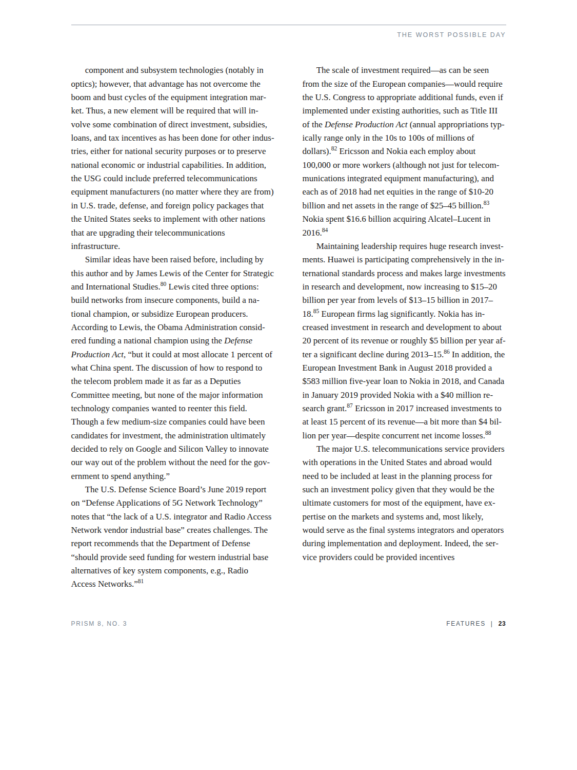The Worst Possible Day
component and subsystem technologies (notably in optics); however, that advantage has not overcome the boom and bust cycles of the equipment integration market. Thus, a new element will be required that will involve some combination of direct investment, subsidies, loans, and tax incentives as has been done for other industries, either for national security purposes or to preserve national economic or industrial capabilities. In addition, the USG could include preferred telecommunications equipment manufacturers (no matter where they are from) in U.S. trade, defense, and foreign policy packages that the United States seeks to implement with other nations that are upgrading their telecommunications infrastructure.
Similar ideas have been raised before, including by this author and by James Lewis of the Center for Strategic and International Studies.80 Lewis cited three options: build networks from insecure components, build a national champion, or subsidize European producers. According to Lewis, the Obama Administration considered funding a national champion using the Defense Production Act, “but it could at most allocate 1 percent of what China spent. The discussion of how to respond to the telecom problem made it as far as a Deputies Committee meeting, but none of the major information technology companies wanted to reenter this field. Though a few medium-size companies could have been candidates for investment, the administration ultimately decided to rely on Google and Silicon Valley to innovate our way out of the problem without the need for the government to spend anything.”
The U.S. Defense Science Board’s June 2019 report on “Defense Applications of 5G Network Technology” notes that “the lack of a U.S. integrator and Radio Access Network vendor industrial base” creates challenges. The report recommends that the Department of Defense “should provide seed funding for western industrial base alternatives of key system components, e.g., Radio Access Networks.”81
The scale of investment required—as can be seen from the size of the European companies—would require the U.S. Congress to appropriate additional funds, even if implemented under existing authorities, such as Title III of the Defense Production Act (annual appropriations typically range only in the 10s to 100s of millions of dollars).82 Ericsson and Nokia each employ about 100,000 or more workers (although not just for telecommunications integrated equipment manufacturing), and each as of 2018 had net equities in the range of $10-20 billion and net assets in the range of $25–45 billion.83 Nokia spent $16.6 billion acquiring Alcatel–Lucent in 2016.84
Maintaining leadership requires huge research investments. Huawei is participating comprehensively in the international standards process and makes large investments in research and development, now increasing to $15–20 billion per year from levels of $13–15 billion in 2017–18.85 European firms lag significantly. Nokia has increased investment in research and development to about 20 percent of its revenue or roughly $5 billion per year after a significant decline during 2013–15.86 In addition, the European Investment Bank in August 2018 provided a $583 million five-year loan to Nokia in 2018, and Canada in January 2019 provided Nokia with a $40 million research grant.87 Ericsson in 2017 increased investments to at least 15 percent of its revenue—a bit more than $4 billion per year—despite concurrent net income losses.88
The major U.S. telecommunications service providers with operations in the United States and abroad would need to be included at least in the planning process for such an investment policy given that they would be the ultimate customers for most of the equipment, have expertise on the markets and systems and, most likely, would serve as the final systems integrators and operators during implementation and deployment. Indeed, the service providers could be provided incentives
PRISM 8, No. 3
Features | 23